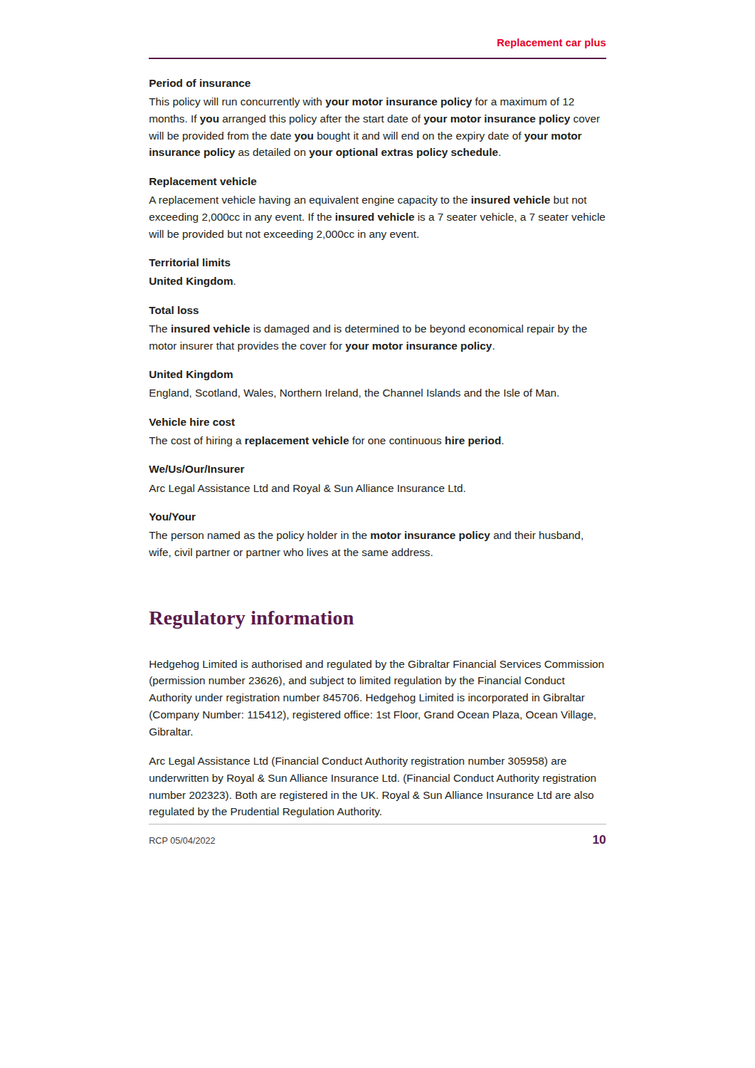Replacement car plus
Period of insurance
This policy will run concurrently with your motor insurance policy for a maximum of 12 months. If you arranged this policy after the start date of your motor insurance policy cover will be provided from the date you bought it and will end on the expiry date of your motor insurance policy as detailed on your optional extras policy schedule.
Replacement vehicle
A replacement vehicle having an equivalent engine capacity to the insured vehicle but not exceeding 2,000cc in any event. If the insured vehicle is a 7 seater vehicle, a 7 seater vehicle will be provided but not exceeding 2,000cc in any event.
Territorial limits
United Kingdom.
Total loss
The insured vehicle is damaged and is determined to be beyond economical repair by the motor insurer that provides the cover for your motor insurance policy.
United Kingdom
England, Scotland, Wales, Northern Ireland, the Channel Islands and the Isle of Man.
Vehicle hire cost
The cost of hiring a replacement vehicle for one continuous hire period.
We/Us/Our/Insurer
Arc Legal Assistance Ltd and Royal & Sun Alliance Insurance Ltd.
You/Your
The person named as the policy holder in the motor insurance policy and their husband, wife, civil partner or partner who lives at the same address.
Regulatory information
Hedgehog Limited is authorised and regulated by the Gibraltar Financial Services Commission (permission number 23626), and subject to limited regulation by the Financial Conduct Authority under registration number 845706. Hedgehog Limited is incorporated in Gibraltar (Company Number: 115412), registered office: 1st Floor, Grand Ocean Plaza, Ocean Village, Gibraltar.
Arc Legal Assistance Ltd (Financial Conduct Authority registration number 305958) are underwritten by Royal & Sun Alliance Insurance Ltd. (Financial Conduct Authority registration number 202323). Both are registered in the UK. Royal & Sun Alliance Insurance Ltd are also regulated by the Prudential Regulation Authority.
RCP 05/04/2022
10